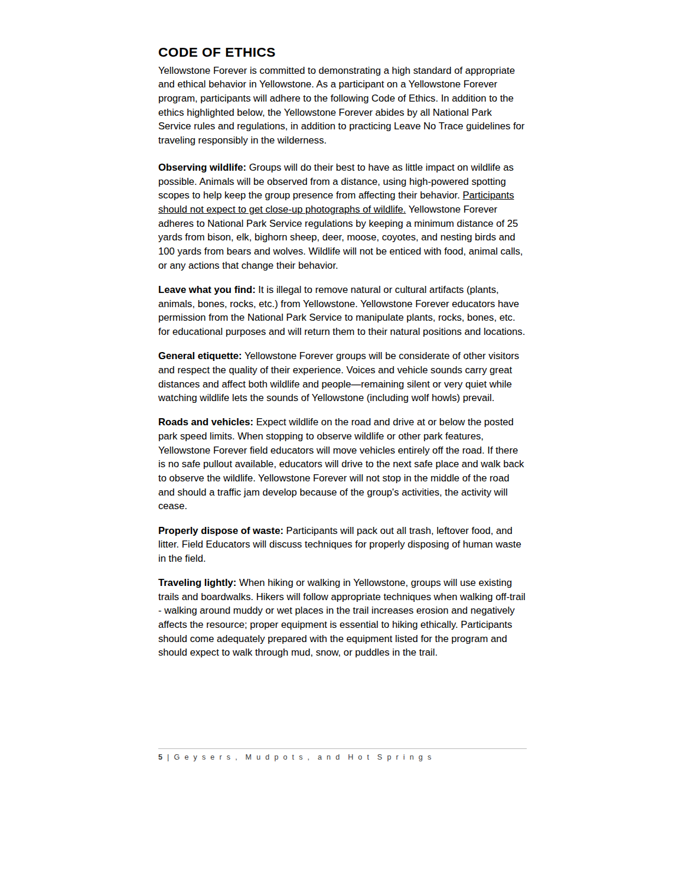Code of Ethics
Yellowstone Forever is committed to demonstrating a high standard of appropriate and ethical behavior in Yellowstone. As a participant on a Yellowstone Forever program, participants will adhere to the following Code of Ethics. In addition to the ethics highlighted below, the Yellowstone Forever abides by all National Park Service rules and regulations, in addition to practicing Leave No Trace guidelines for traveling responsibly in the wilderness.
Observing wildlife: Groups will do their best to have as little impact on wildlife as possible. Animals will be observed from a distance, using high-powered spotting scopes to help keep the group presence from affecting their behavior. Participants should not expect to get close-up photographs of wildlife. Yellowstone Forever adheres to National Park Service regulations by keeping a minimum distance of 25 yards from bison, elk, bighorn sheep, deer, moose, coyotes, and nesting birds and 100 yards from bears and wolves. Wildlife will not be enticed with food, animal calls, or any actions that change their behavior.
Leave what you find: It is illegal to remove natural or cultural artifacts (plants, animals, bones, rocks, etc.) from Yellowstone. Yellowstone Forever educators have permission from the National Park Service to manipulate plants, rocks, bones, etc. for educational purposes and will return them to their natural positions and locations.
General etiquette: Yellowstone Forever groups will be considerate of other visitors and respect the quality of their experience. Voices and vehicle sounds carry great distances and affect both wildlife and people—remaining silent or very quiet while watching wildlife lets the sounds of Yellowstone (including wolf howls) prevail.
Roads and vehicles: Expect wildlife on the road and drive at or below the posted park speed limits. When stopping to observe wildlife or other park features, Yellowstone Forever field educators will move vehicles entirely off the road. If there is no safe pullout available, educators will drive to the next safe place and walk back to observe the wildlife. Yellowstone Forever will not stop in the middle of the road and should a traffic jam develop because of the group's activities, the activity will cease.
Properly dispose of waste: Participants will pack out all trash, leftover food, and litter. Field Educators will discuss techniques for properly disposing of human waste in the field.
Traveling lightly: When hiking or walking in Yellowstone, groups will use existing trails and boardwalks. Hikers will follow appropriate techniques when walking off-trail - walking around muddy or wet places in the trail increases erosion and negatively affects the resource; proper equipment is essential to hiking ethically. Participants should come adequately prepared with the equipment listed for the program and should expect to walk through mud, snow, or puddles in the trail.
5 | G e y s e r s , M u d p o t s , a n d H o t S p r i n g s